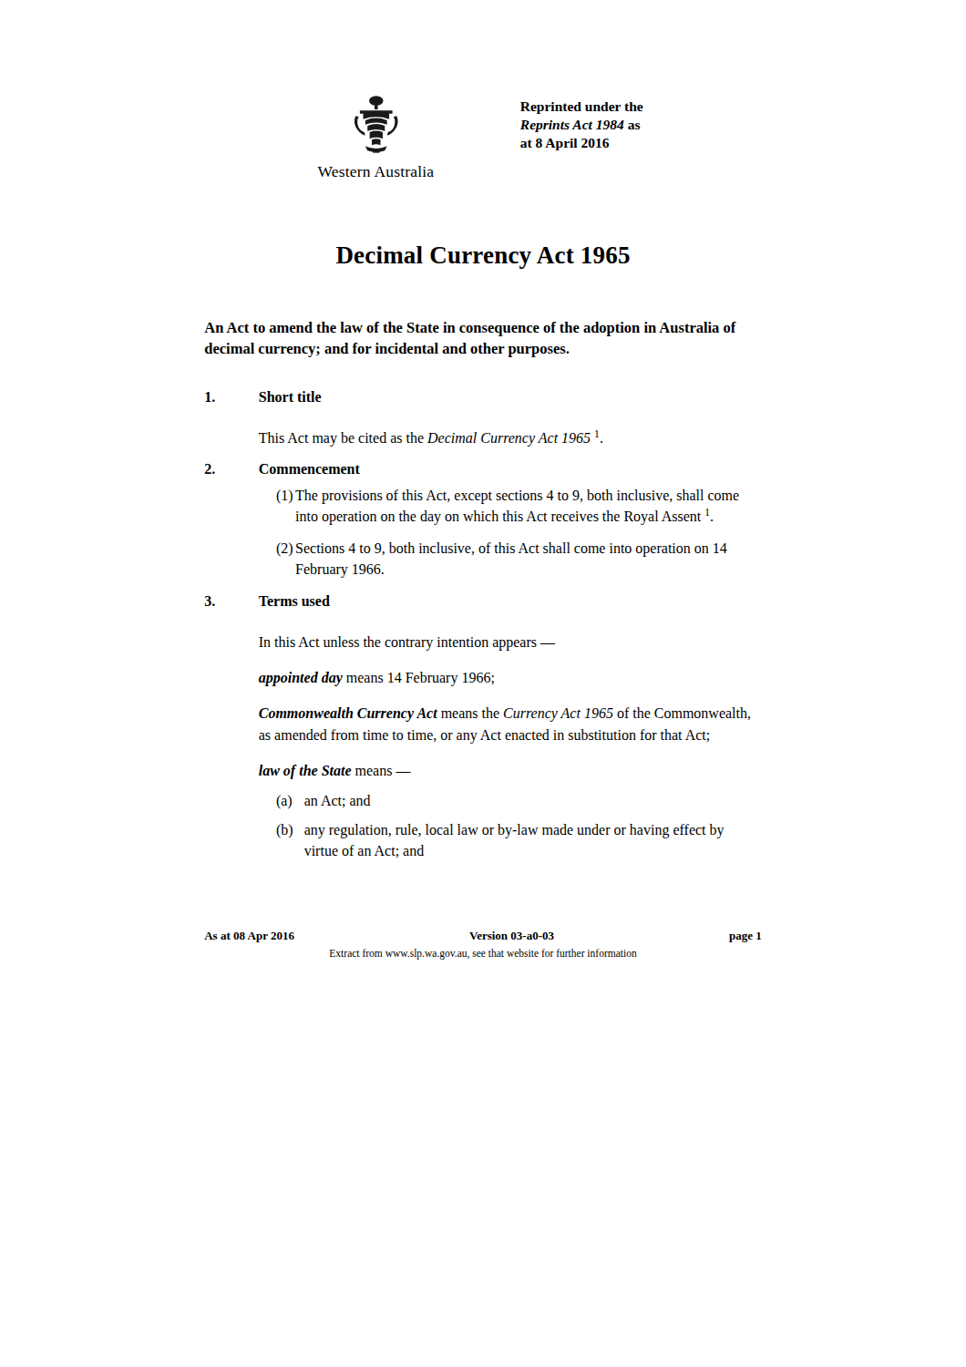Western Australia
Reprinted under the
Reprints Act 1984 as
at 8 April 2016
Decimal Currency Act 1965
An Act to amend the law of the State in consequence of the adoption in Australia of decimal currency; and for incidental and other purposes.
1.
Short title
This Act may be cited as the Decimal Currency Act 1965 1.
2.
Commencement
(1)
The provisions of this Act, except sections 4 to 9, both inclusive, shall come into operation on the day on which this Act receives the Royal Assent 1.
(2)
Sections 4 to 9, both inclusive, of this Act shall come into operation on 14 February 1966.
3.
Terms used
In this Act unless the contrary intention appears —
appointed day means 14 February 1966;
Commonwealth Currency Act means the Currency Act 1965 of the Commonwealth, as amended from time to time, or any Act enacted in substitution for that Act;
law of the State means —
(a)
an Act; and
(b)
any regulation, rule, local law or by-law made under or having effect by virtue of an Act; and
As at 08 Apr 2016
Version 03-a0-03
page 1
Extract from www.slp.wa.gov.au, see that website for further information